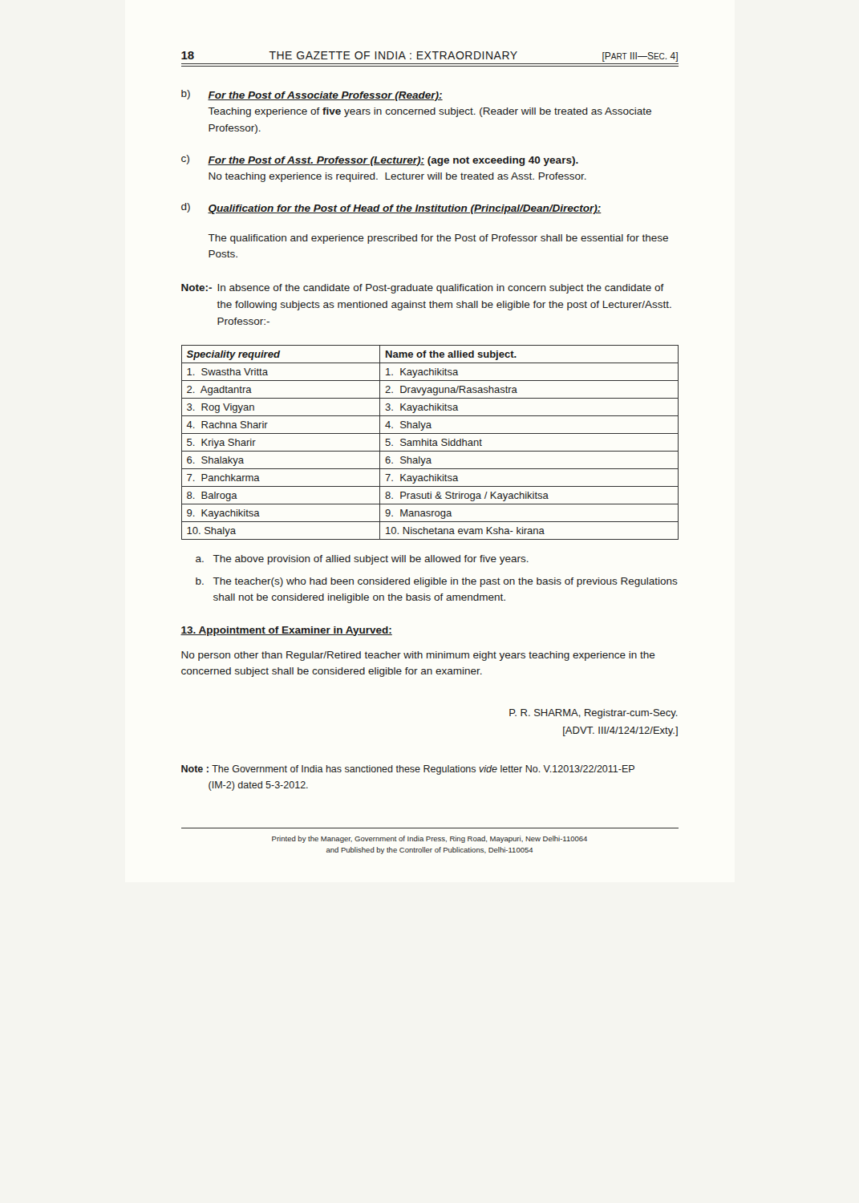18
THE GAZETTE OF INDIA : EXTRAORDINARY
[PART III—SEC. 4]
b)
For the Post of Associate Professor (Reader):
Teaching experience of five years in concerned subject. (Reader will be treated as Associate Professor).
c)
For the Post of Asst. Professor (Lecturer): (age not exceeding 40 years).
No teaching experience is required. Lecturer will be treated as Asst. Professor.
d)
Qualification for the Post of Head of the Institution (Principal/Dean/Director):
The qualification and experience prescribed for the Post of Professor shall be essential for these Posts.
Note:-
In absence of the candidate of Post-graduate qualification in concern subject the candidate of the following subjects as mentioned against them shall be eligible for the post of Lecturer/Asstt. Professor:-
| Speciality required | Name of the allied subject. |
| --- | --- |
| 1. Swastha Vritta | 1. Kayachikitsa |
| 2. Agadtantra | 2. Dravyaguna/Rasashastra |
| 3. Rog Vigyan | 3. Kayachikitsa |
| 4. Rachna Sharir | 4. Shalya |
| 5. Kriya Sharir | 5. Samhita Siddhant |
| 6. Shalakya | 6. Shalya |
| 7. Panchkarma | 7. Kayachikitsa |
| 8. Balroga | 8. Prasuti & Striroga / Kayachikitsa |
| 9. Kayachikitsa | 9. Manasroga |
| 10. Shalya | 10. Nischetana evam Ksha- kirana |
a.
The above provision of allied subject will be allowed for five years.
b.
The teacher(s) who had been considered eligible in the past on the basis of previous Regulations shall not be considered ineligible on the basis of amendment.
13. Appointment of Examiner in Ayurved:
No person other than Regular/Retired teacher with minimum eight years teaching experience in the concerned subject shall be considered eligible for an examiner.
P. R. SHARMA, Registrar-cum-Secy.
[ADVT. III/4/124/12/Exty.]
Note : The Government of India has sanctioned these Regulations vide letter No. V.12013/22/2011-EP
(IM-2) dated 5-3-2012.
Printed by the Manager, Government of India Press, Ring Road, Mayapuri, New Delhi-110064
and Published by the Controller of Publications, Delhi-110054